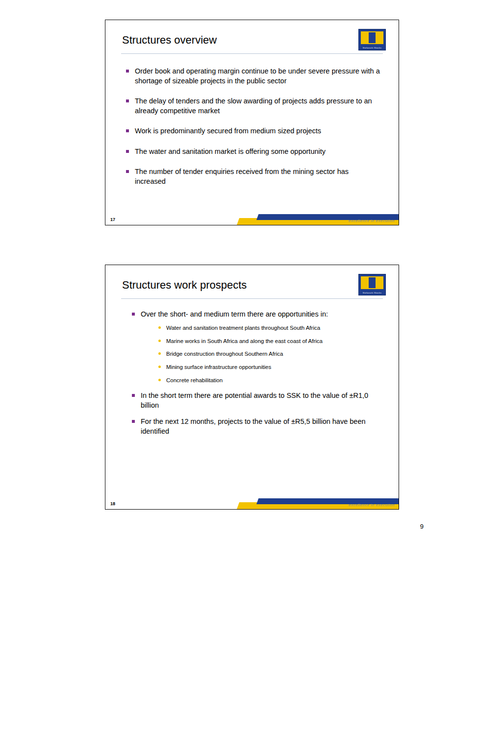Stefanutti Stocks
Structures overview
Order book and operating margin continue to be under severe pressure with a shortage of sizeable projects in the public sector
The delay of tenders and the slow awarding of projects adds pressure to an already competitive market
Work is predominantly secured from medium sized projects
The water and sanitation market is offering some opportunity
The number of tender enquiries received from the mining sector has increased
17
excellence in execution
Stefanutti Stocks
Structures work prospects
Over the short- and medium term there are opportunities in:
Water and sanitation treatment plants throughout South Africa
Marine works in South Africa and along the east coast of Africa
Bridge construction throughout Southern Africa
Mining surface infrastructure opportunities
Concrete rehabilitation
In the short term there are potential awards to SSK to the value of ±R1,0 billion
For the next 12 months, projects to the value of ±R5,5 billion have been identified
18
excellence in execution
9